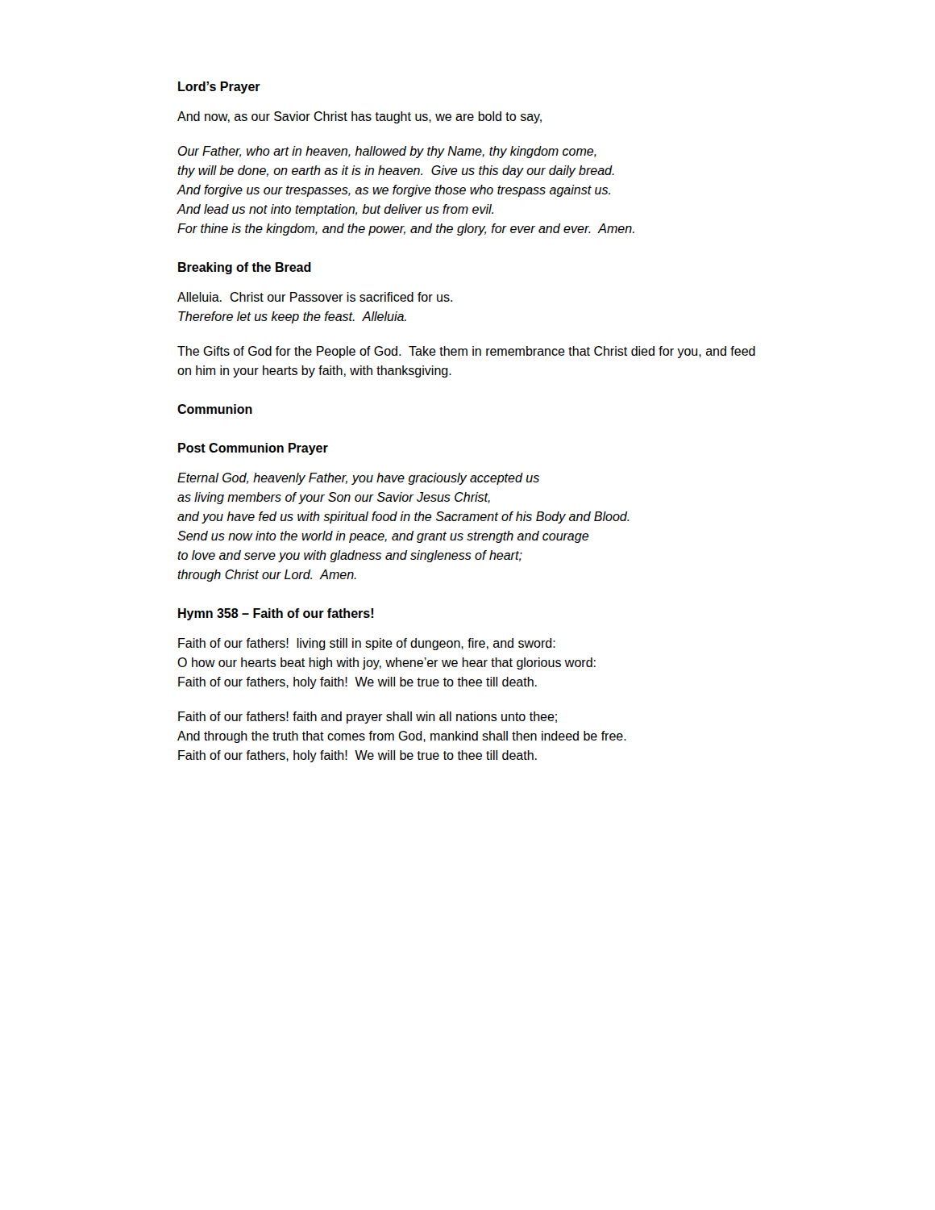Lord’s Prayer
And now, as our Savior Christ has taught us, we are bold to say,
Our Father, who art in heaven, hallowed by thy Name, thy kingdom come,
thy will be done, on earth as it is in heaven. Give us this day our daily bread.
And forgive us our trespasses, as we forgive those who trespass against us.
And lead us not into temptation, but deliver us from evil.
For thine is the kingdom, and the power, and the glory, for ever and ever. Amen.
Breaking of the Bread
Alleluia. Christ our Passover is sacrificed for us.
Therefore let us keep the feast. Alleluia.
The Gifts of God for the People of God. Take them in remembrance that Christ died for you, and feed on him in your hearts by faith, with thanksgiving.
Communion
Post Communion Prayer
Eternal God, heavenly Father, you have graciously accepted us
as living members of your Son our Savior Jesus Christ,
and you have fed us with spiritual food in the Sacrament of his Body and Blood.
Send us now into the world in peace, and grant us strength and courage
to love and serve you with gladness and singleness of heart;
through Christ our Lord. Amen.
Hymn 358 – Faith of our fathers!
Faith of our fathers! living still in spite of dungeon, fire, and sword:
O how our hearts beat high with joy, whene’er we hear that glorious word:
Faith of our fathers, holy faith! We will be true to thee till death.
Faith of our fathers! faith and prayer shall win all nations unto thee;
And through the truth that comes from God, mankind shall then indeed be free.
Faith of our fathers, holy faith! We will be true to thee till death.